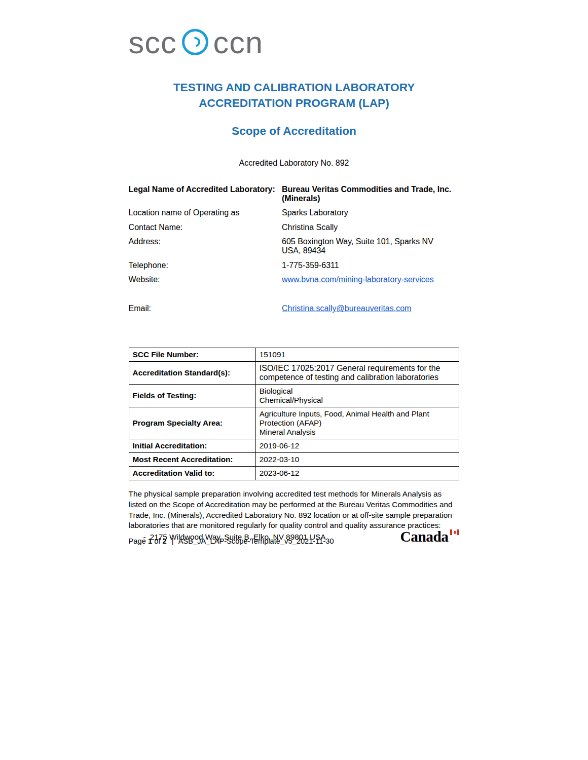scc ccn
TESTING AND CALIBRATION LABORATORY
ACCREDITATION PROGRAM (LAP)
Scope of Accreditation
Accredited Laboratory No. 892
| Legal Name of Accredited Laboratory: | Bureau Veritas Commodities and Trade, Inc. (Minerals) |
| Location name of Operating as | Sparks Laboratory |
| Contact Name: | Christina Scally |
| Address: | 605 Boxington Way, Suite 101, Sparks NV USA, 89434 |
| Telephone: | 1-775-359-6311 |
| Website: | www.bvna.com/mining-laboratory-services |
| Email: | Christina.scally@bureauveritas.com |
| SCC File Number: | 151091 |
| Accreditation Standard(s): | ISO/IEC 17025:2017 General requirements for the competence of testing and calibration laboratories |
| Fields of Testing: | Biological Chemical/Physical |
| Program Specialty Area: | Agriculture Inputs, Food, Animal Health and Plant Protection (AFAP) Mineral Analysis |
| Initial Accreditation: | 2019-06-12 |
| Most Recent Accreditation: | 2022-03-10 |
| Accreditation Valid to: | 2023-06-12 |
The physical sample preparation involving accredited test methods for Minerals Analysis as listed on the Scope of Accreditation may be performed at the Bureau Veritas Commodities and Trade, Inc. (Minerals), Accredited Laboratory No. 892 location or at off-site sample preparation laboratories that are monitored regularly for quality control and quality assurance practices:
2175 Wildwood Way, Suite B, Elko, NV 89801 USA
Page 1 of 2 | ASB_JA_LAP-Scope-Template_v5_2021-11-30
Canada